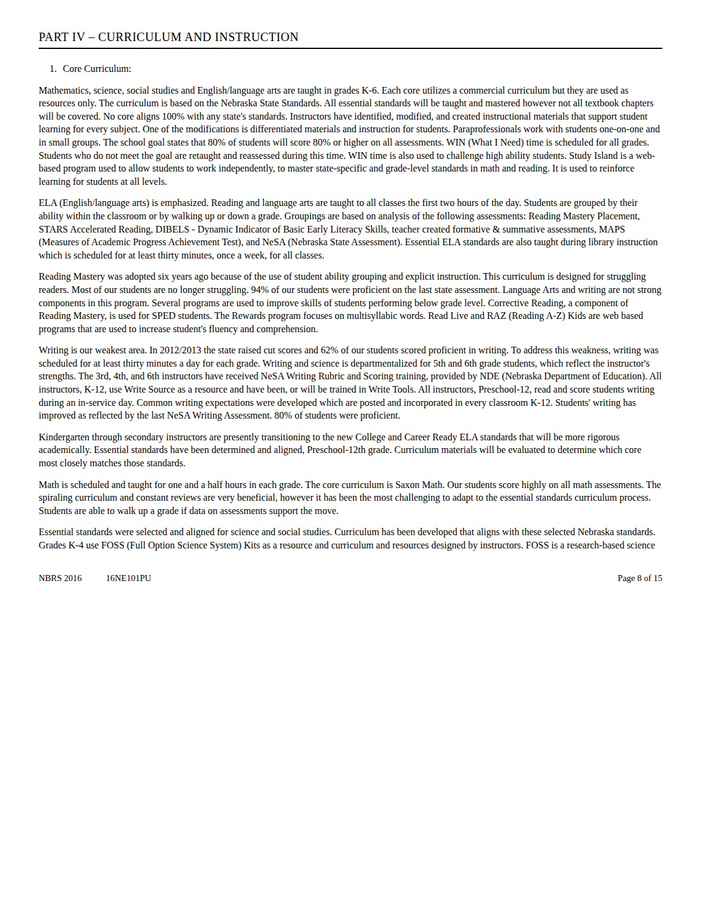PART IV – CURRICULUM AND INSTRUCTION
Core Curriculum:
Mathematics, science, social studies and English/language arts are taught in grades K-6. Each core utilizes a commercial curriculum but they are used as resources only. The curriculum is based on the Nebraska State Standards. All essential standards will be taught and mastered however not all textbook chapters will be covered. No core aligns 100% with any state's standards. Instructors have identified, modified, and created instructional materials that support student learning for every subject. One of the modifications is differentiated materials and instruction for students. Paraprofessionals work with students one-on-one and in small groups. The school goal states that 80% of students will score 80% or higher on all assessments. WIN (What I Need) time is scheduled for all grades. Students who do not meet the goal are retaught and reassessed during this time. WIN time is also used to challenge high ability students. Study Island is a web-based program used to allow students to work independently, to master state-specific and grade-level standards in math and reading. It is used to reinforce learning for students at all levels.
ELA (English/language arts) is emphasized. Reading and language arts are taught to all classes the first two hours of the day. Students are grouped by their ability within the classroom or by walking up or down a grade. Groupings are based on analysis of the following assessments: Reading Mastery Placement, STARS Accelerated Reading, DIBELS - Dynamic Indicator of Basic Early Literacy Skills, teacher created formative & summative assessments, MAPS (Measures of Academic Progress Achievement Test), and NeSA (Nebraska State Assessment). Essential ELA standards are also taught during library instruction which is scheduled for at least thirty minutes, once a week, for all classes.
Reading Mastery was adopted six years ago because of the use of student ability grouping and explicit instruction. This curriculum is designed for struggling readers. Most of our students are no longer struggling. 94% of our students were proficient on the last state assessment. Language Arts and writing are not strong components in this program. Several programs are used to improve skills of students performing below grade level. Corrective Reading, a component of Reading Mastery, is used for SPED students. The Rewards program focuses on multisyllabic words. Read Live and RAZ (Reading A-Z) Kids are web based programs that are used to increase student's fluency and comprehension.
Writing is our weakest area. In 2012/2013 the state raised cut scores and 62% of our students scored proficient in writing. To address this weakness, writing was scheduled for at least thirty minutes a day for each grade. Writing and science is departmentalized for 5th and 6th grade students, which reflect the instructor's strengths. The 3rd, 4th, and 6th instructors have received NeSA Writing Rubric and Scoring training, provided by NDE (Nebraska Department of Education). All instructors, K-12, use Write Source as a resource and have been, or will be trained in Write Tools. All instructors, Preschool-12, read and score students writing during an in-service day. Common writing expectations were developed which are posted and incorporated in every classroom K-12. Students' writing has improved as reflected by the last NeSA Writing Assessment. 80% of students were proficient.
Kindergarten through secondary instructors are presently transitioning to the new College and Career Ready ELA standards that will be more rigorous academically. Essential standards have been determined and aligned, Preschool-12th grade. Curriculum materials will be evaluated to determine which core most closely matches those standards.
Math is scheduled and taught for one and a half hours in each grade. The core curriculum is Saxon Math. Our students score highly on all math assessments. The spiraling curriculum and constant reviews are very beneficial, however it has been the most challenging to adapt to the essential standards curriculum process. Students are able to walk up a grade if data on assessments support the move.
Essential standards were selected and aligned for science and social studies. Curriculum has been developed that aligns with these selected Nebraska standards. Grades K-4 use FOSS (Full Option Science System) Kits as a resource and curriculum and resources designed by instructors. FOSS is a research-based science
NBRS 2016 16NE101PU Page 8 of 15